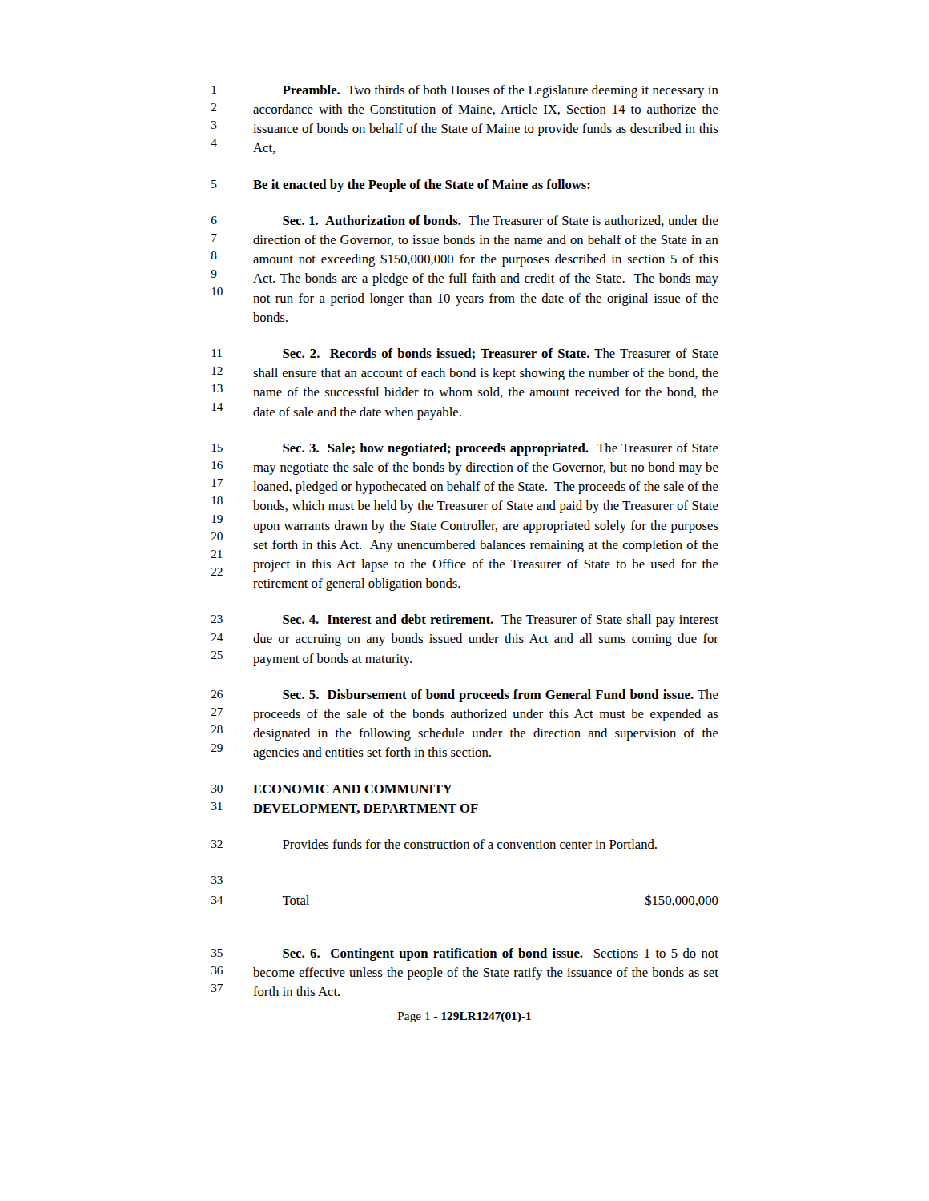| 1 2 3 4 | Preamble. Two thirds of both Houses of the Legislature deeming it necessary in accordance with the Constitution of Maine, Article IX, Section 14 to authorize the issuance of bonds on behalf of the State of Maine to provide funds as described in this Act, |
| 5 | Be it enacted by the People of the State of Maine as follows: |
| 6 7 8 9 10 | Sec. 1. Authorization of bonds. The Treasurer of State is authorized, under the direction of the Governor, to issue bonds in the name and on behalf of the State in an amount not exceeding $150,000,000 for the purposes described in section 5 of this Act. The bonds are a pledge of the full faith and credit of the State. The bonds may not run for a period longer than 10 years from the date of the original issue of the bonds. |
| 11 12 13 14 | Sec. 2. Records of bonds issued; Treasurer of State. The Treasurer of State shall ensure that an account of each bond is kept showing the number of the bond, the name of the successful bidder to whom sold, the amount received for the bond, the date of sale and the date when payable. |
| 15 16 17 18 19 20 21 22 | Sec. 3. Sale; how negotiated; proceeds appropriated. The Treasurer of State may negotiate the sale of the bonds by direction of the Governor, but no bond may be loaned, pledged or hypothecated on behalf of the State. The proceeds of the sale of the bonds, which must be held by the Treasurer of State and paid by the Treasurer of State upon warrants drawn by the State Controller, are appropriated solely for the purposes set forth in this Act. Any unencumbered balances remaining at the completion of the project in this Act lapse to the Office of the Treasurer of State to be used for the retirement of general obligation bonds. |
| 23 24 25 | Sec. 4. Interest and debt retirement. The Treasurer of State shall pay interest due or accruing on any bonds issued under this Act and all sums coming due for payment of bonds at maturity. |
| 26 27 28 29 | Sec. 5. Disbursement of bond proceeds from General Fund bond issue. The proceeds of the sale of the bonds authorized under this Act must be expended as designated in the following schedule under the direction and supervision of the agencies and entities set forth in this section. |
| 30 31 | ECONOMIC AND COMMUNITY DEVELOPMENT, DEPARTMENT OF |
| 32 | Provides funds for the construction of a convention center in Portland. |
| 33 | |
| 34 | Total $150,000,000 |
| 35 36 37 | Sec. 6. Contingent upon ratification of bond issue. Sections 1 to 5 do not become effective unless the people of the State ratify the issuance of the bonds as set forth in this Act. |
Page 1 - 129LR1247(01)-1